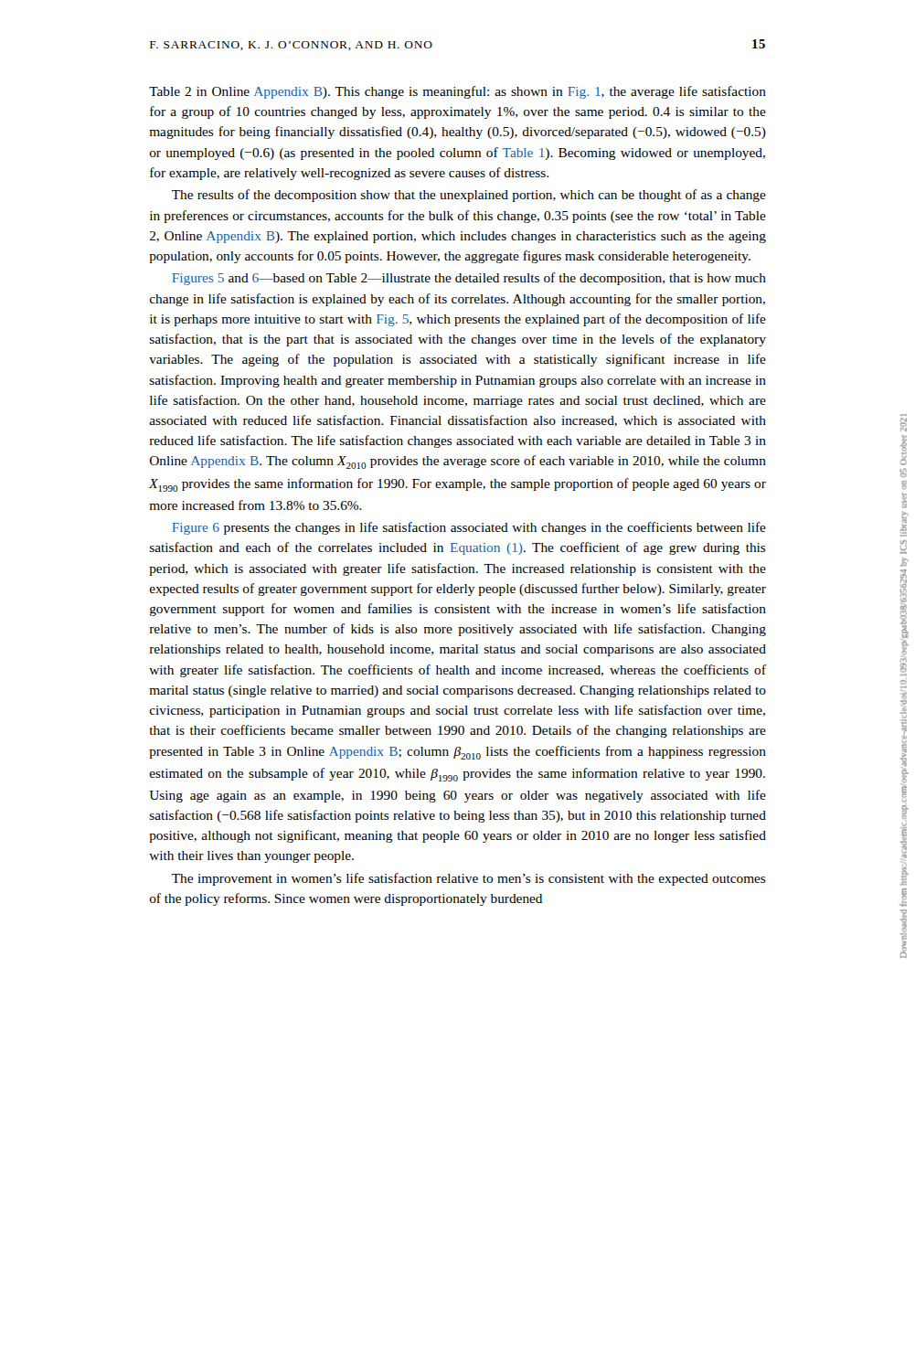Downloaded from https://academic.oup.com/oep/advance-article/doi/10.1093/oep/gpab038/6356294 by ICS library user on 05 October 2021
F. Sarracino, K. J. O’Connor, and H. Ono 15
Table 2 in Online Appendix B). This change is meaningful: as shown in Fig. 1, the average life satisfaction for a group of 10 countries changed by less, approximately 1%, over the same period. 0.4 is similar to the magnitudes for being financially dissatisfied (0.4), healthy (0.5), divorced/separated (−0.5), widowed (−0.5) or unemployed (−0.6) (as presented in the pooled column of Table 1). Becoming widowed or unemployed, for example, are relatively well-recognized as severe causes of distress.
The results of the decomposition show that the unexplained portion, which can be thought of as a change in preferences or circumstances, accounts for the bulk of this change, 0.35 points (see the row ‘total’ in Table 2, Online Appendix B). The explained portion, which includes changes in characteristics such as the ageing population, only accounts for 0.05 points. However, the aggregate figures mask considerable heterogeneity.
Figures 5 and 6—based on Table 2—illustrate the detailed results of the decomposition, that is how much change in life satisfaction is explained by each of its correlates. Although accounting for the smaller portion, it is perhaps more intuitive to start with Fig. 5, which presents the explained part of the decomposition of life satisfaction, that is the part that is associated with the changes over time in the levels of the explanatory variables. The ageing of the population is associated with a statistically significant increase in life satisfaction. Improving health and greater membership in Putnamian groups also correlate with an increase in life satisfaction. On the other hand, household income, marriage rates and social trust declined, which are associated with reduced life satisfaction. Financial dissatisfaction also increased, which is associated with reduced life satisfaction. The life satisfaction changes associated with each variable are detailed in Table 3 in Online Appendix B. The column X2010 provides the average score of each variable in 2010, while the column X1990 provides the same information for 1990. For example, the sample proportion of people aged 60 years or more increased from 13.8% to 35.6%.
Figure 6 presents the changes in life satisfaction associated with changes in the coefficients between life satisfaction and each of the correlates included in Equation (1). The coefficient of age grew during this period, which is associated with greater life satisfaction. The increased relationship is consistent with the expected results of greater government support for elderly people (discussed further below). Similarly, greater government support for women and families is consistent with the increase in women’s life satisfaction relative to men’s. The number of kids is also more positively associated with life satisfaction. Changing relationships related to health, household income, marital status and social comparisons are also associated with greater life satisfaction. The coefficients of health and income increased, whereas the coefficients of marital status (single relative to married) and social comparisons decreased. Changing relationships related to civicness, participation in Putnamian groups and social trust correlate less with life satisfaction over time, that is their coefficients became smaller between 1990 and 2010. Details of the changing relationships are presented in Table 3 in Online Appendix B; column β2010 lists the coefficients from a happiness regression estimated on the subsample of year 2010, while β1990 provides the same information relative to year 1990. Using age again as an example, in 1990 being 60 years or older was negatively associated with life satisfaction (−0.568 life satisfaction points relative to being less than 35), but in 2010 this relationship turned positive, although not significant, meaning that people 60 years or older in 2010 are no longer less satisfied with their lives than younger people.
The improvement in women’s life satisfaction relative to men’s is consistent with the expected outcomes of the policy reforms. Since women were disproportionately burdened